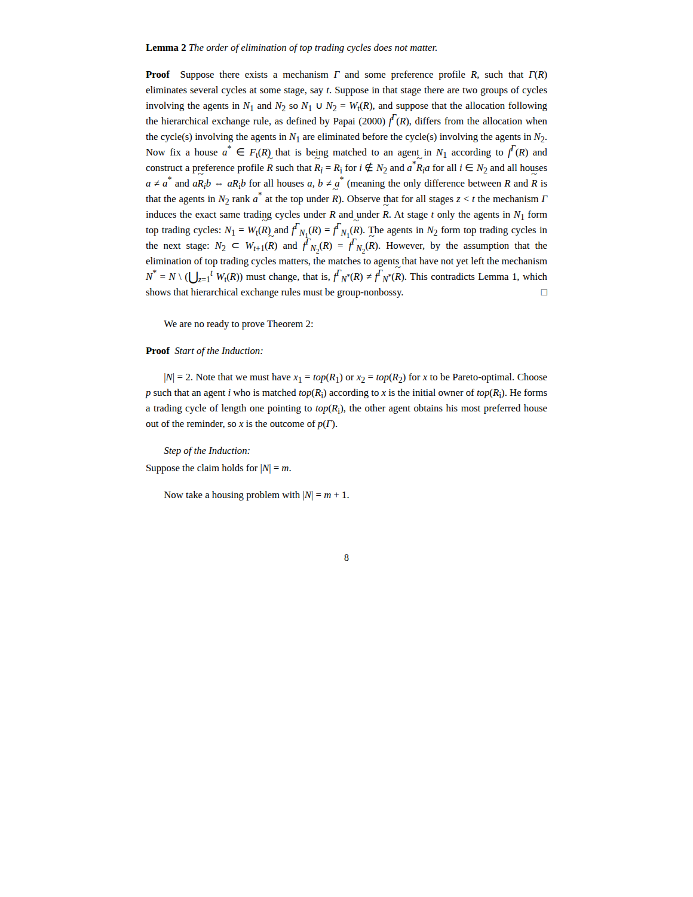Lemma 2 The order of elimination of top trading cycles does not matter.
Proof Suppose there exists a mechanism Γ and some preference profile R, such that Γ(R) eliminates several cycles at some stage, say t. Suppose in that stage there are two groups of cycles involving the agents in N1 and N2 so N1 ∪ N2 = Wt(R), and suppose that the allocation following the hierarchical exchange rule, as defined by Papai (2000) fΓ(R), differs from the allocation when the cycle(s) involving the agents in N1 are eliminated before the cycle(s) involving the agents in N2. Now fix a house a* ∈ Ft(R) that is being matched to an agent in N1 according to fΓ(R) and construct a preference profile R such that Ri = Ri for i ∉ N2 and a*Ria for all i ∈ N2 and all houses a ≠ a* and aRib ⇔ aRib for all houses a, b ≠ a* (meaning the only difference between R and R is that the agents in N2 rank a* at the top under R). Observe that for all stages z < t the mechanism Γ induces the exact same trading cycles under R and under R. At stage t only the agents in N1 form top trading cycles: N1 = Wt(R) and fΓN1(R) = fΓN1(R). The agents in N2 form top trading cycles in the next stage: N2 ⊂ Wt+1(R) and fΓN2(R) = fΓN2(R). However, by the assumption that the elimination of top trading cycles matters, the matches to agents that have not yet left the mechanism N* = N \ (⋃z=1t Wt(R)) must change, that is, fΓN*(R) ≠ fΓN*(R). This contradicts Lemma 1, which shows that hierarchical exchange rules must be group-nonbossy.□
We are no ready to prove Theorem 2:
Proof Start of the Induction:
|N| = 2. Note that we must have x1 = top(R1) or x2 = top(R2) for x to be Pareto-optimal. Choose p such that an agent i who is matched top(Ri) according to x is the initial owner of top(Ri). He forms a trading cycle of length one pointing to top(Ri), the other agent obtains his most preferred house out of the reminder, so x is the outcome of p(Γ).
Step of the Induction:
Suppose the claim holds for |N| = m.
Now take a housing problem with |N| = m + 1.
8